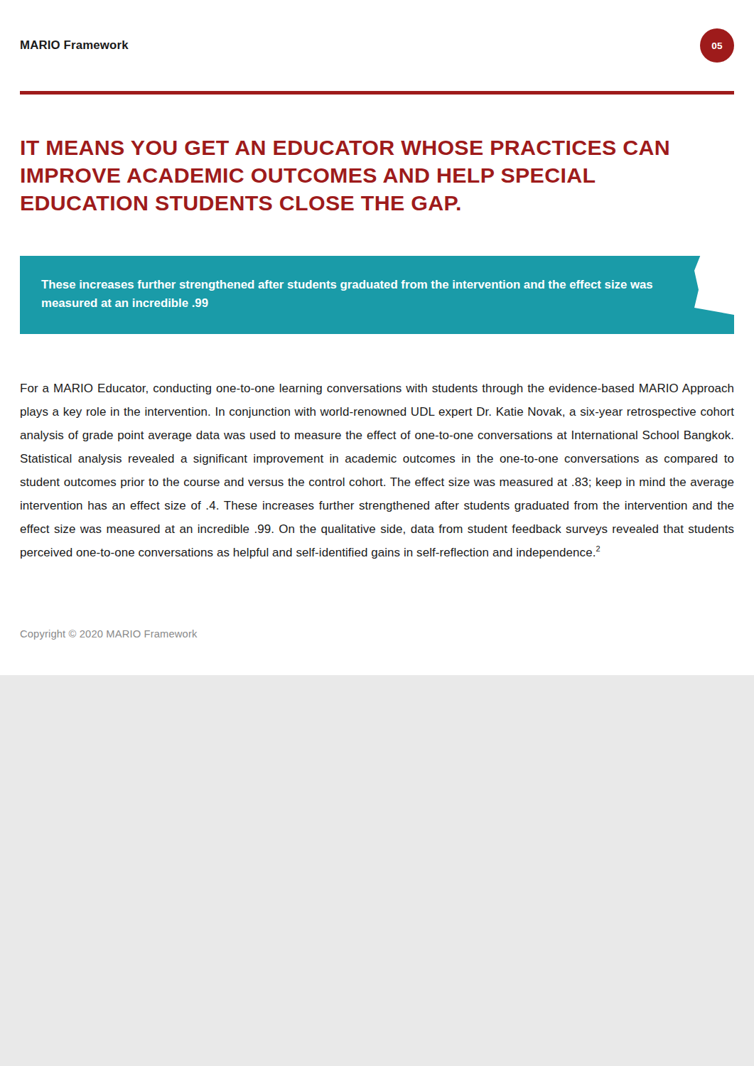MARIO Framework
05
IT MEANS YOU GET AN EDUCATOR WHOSE PRACTICES CAN IMPROVE ACADEMIC OUTCOMES AND HELP SPECIAL EDUCATION STUDENTS CLOSE THE GAP.
These increases further strengthened after students graduated from the intervention and the effect size was measured at an incredible .99
For a MARIO Educator, conducting one-to-one learning conversations with students through the evidence-based MARIO Approach plays a key role in the intervention. In conjunction with world-renowned UDL expert Dr. Katie Novak, a six-year retrospective cohort analysis of grade point average data was used to measure the effect of one-to-one conversations at International School Bangkok. Statistical analysis revealed a significant improvement in academic outcomes in the one-to-one conversations as compared to student outcomes prior to the course and versus the control cohort. The effect size was measured at .83; keep in mind the average intervention has an effect size of .4. These increases further strengthened after students graduated from the intervention and the effect size was measured at an incredible .99. On the qualitative side, data from student feedback surveys revealed that students perceived one-to-one conversations as helpful and self-identified gains in self-reflection and independence.2
Copyright © 2020 MARIO Framework